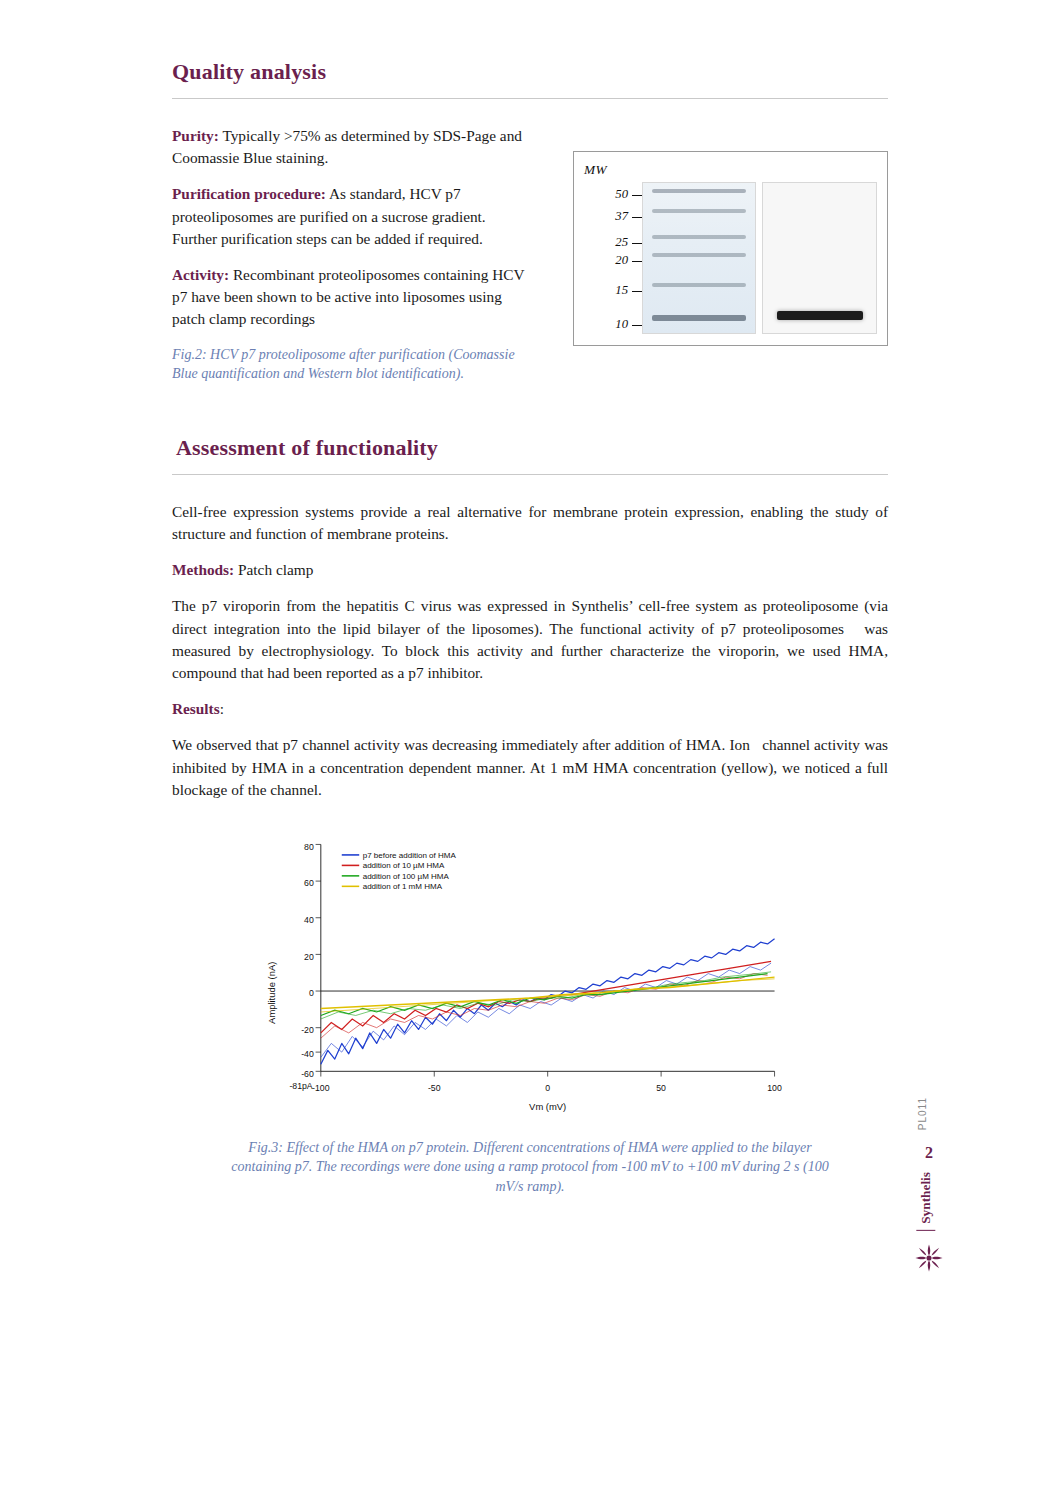Quality analysis
Purity: Typically >75% as determined by SDS-Page and Coomassie Blue staining.
Purification procedure: As standard, HCV p7 proteoliposomes are purified on a sucrose gradient. Further purification steps can be added if required.
Activity: Recombinant proteoliposomes containing HCV p7 have been shown to be active into liposomes using patch clamp recordings
Fig.2: HCV p7 proteoliposome after purification (Coomassie Blue quantification and Western blot identification).
MW
50 37 25 20 15 10
◀Monomer
Assessment of functionality
Cell-free expression systems provide a real alternative for membrane protein expression, enabling the study of structure and function of membrane proteins.
Methods: Patch clamp
The p7 viroporin from the hepatitis C virus was expressed in Synthelis’ cell-free system as proteoliposome (via direct integration into the lipid bilayer of the liposomes). The functional activity of p7 proteoliposomes was measured by electrophysiology. To block this activity and further characterize the viroporin, we used HMA, compound that had been reported as a p7 inhibitor.
Results:
We observed that p7 channel activity was decreasing immediately after addition of HMA. Ion channel activity was inhibited by HMA in a concentration dependent manner. At 1 mM HMA concentration (yellow), we noticed a full blockage of the channel.
80 60 40 20 0 -20 -40 -60 -81pA Amplitude (nA) -100 -50 0 50 100 Vm (mV) p7 before addition of HMA addition of 10 µM HMA addition of 100 µM HMA addition of 1 mM HMA
Fig.3: Effect of the HMA on p7 protein. Different concentrations of HMA were applied to the bilayer containing p7. The recordings were done using a ramp protocol from -100 mV to +100 mV during 2 s (100 mV/s ramp).
PL011
2
Synthelis